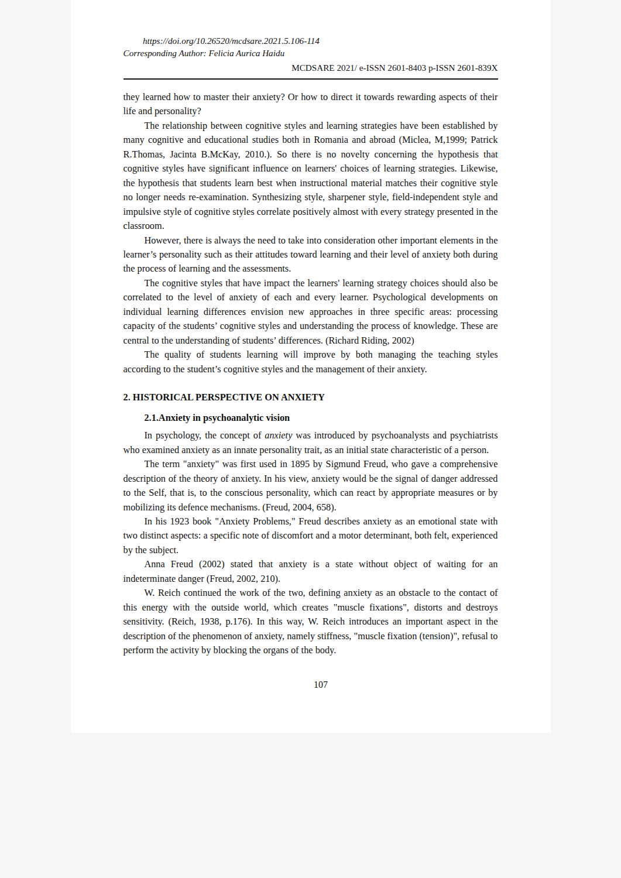https://doi.org/10.26520/mcdsare.2021.5.106-114
Corresponding Author: Felicia Aurica Haidu
MCDSARE 2021/ e-ISSN 2601-8403 p-ISSN 2601-839X
they learned how to master their anxiety? Or how to direct it towards rewarding aspects of their life and personality?
The relationship between cognitive styles and learning strategies have been established by many cognitive and educational studies both in Romania and abroad (Miclea, M,1999; Patrick R.Thomas, Jacinta B.McKay, 2010.). So there is no novelty concerning the hypothesis that cognitive styles have significant influence on learners' choices of learning strategies. Likewise, the hypothesis that students learn best when instructional material matches their cognitive style no longer needs re-examination. Synthesizing style, sharpener style, field-independent style and impulsive style of cognitive styles correlate positively almost with every strategy presented in the classroom.
However, there is always the need to take into consideration other important elements in the learner’s personality such as their attitudes toward learning and their level of anxiety both during the process of learning and the assessments.
The cognitive styles that have impact the learners' learning strategy choices should also be correlated to the level of anxiety of each and every learner. Psychological developments on individual learning differences envision new approaches in three specific areas: processing capacity of the students’ cognitive styles and understanding the process of knowledge. These are central to the understanding of students’ differences. (Richard Riding, 2002)
The quality of students learning will improve by both managing the teaching styles according to the student’s cognitive styles and the management of their anxiety.
2. HISTORICAL PERSPECTIVE ON ANXIETY
2.1.Anxiety in psychoanalytic vision
In psychology, the concept of anxiety was introduced by psychoanalysts and psychiatrists who examined anxiety as an innate personality trait, as an initial state characteristic of a person.
The term "anxiety" was first used in 1895 by Sigmund Freud, who gave a comprehensive description of the theory of anxiety. In his view, anxiety would be the signal of danger addressed to the Self, that is, to the conscious personality, which can react by appropriate measures or by mobilizing its defence mechanisms. (Freud, 2004, 658).
In his 1923 book "Anxiety Problems," Freud describes anxiety as an emotional state with two distinct aspects: a specific note of discomfort and a motor determinant, both felt, experienced by the subject.
Anna Freud (2002) stated that anxiety is a state without object of waiting for an indeterminate danger (Freud, 2002, 210).
W. Reich continued the work of the two, defining anxiety as an obstacle to the contact of this energy with the outside world, which creates "muscle fixations", distorts and destroys sensitivity. (Reich, 1938, p.176). In this way, W. Reich introduces an important aspect in the description of the phenomenon of anxiety, namely stiffness, "muscle fixation (tension)", refusal to perform the activity by blocking the organs of the body.
107